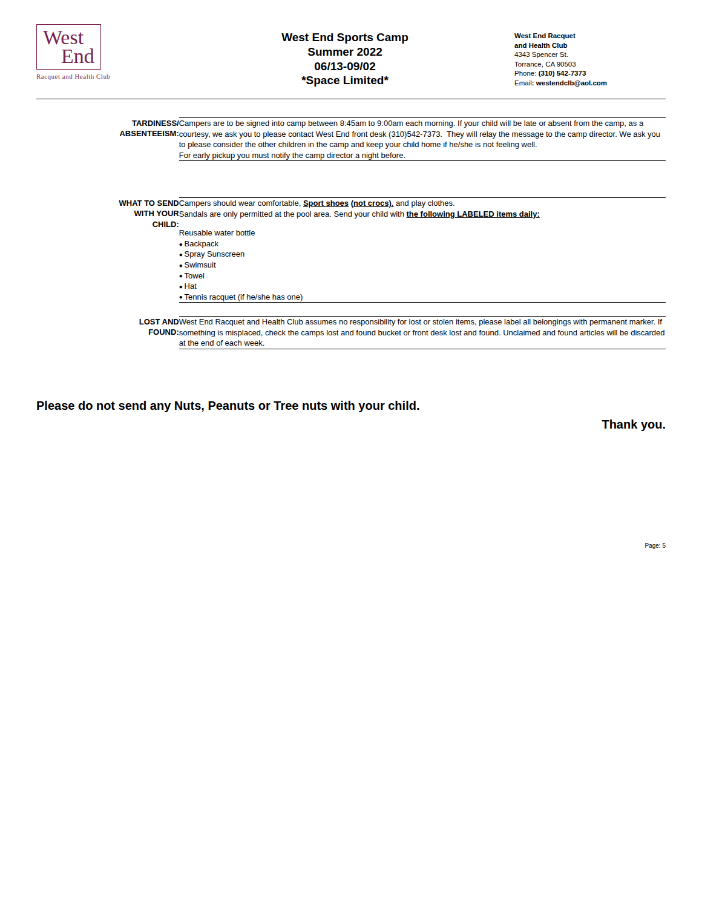West
End
Racquet and Health Club
West End Sports Camp
Summer 2022
06/13-09/02
*Space Limited*
West End Racquet
and Health Club
4343 Spencer St.
Torrance, CA 90503
Phone: (310) 542-7373
Email: westendclb@aol.com
| TARDINESS/ ABSENTEEISM: | Campers are to be signed into camp between 8:45am to 9:00am each morning. If your child will be late or absent from the camp, as a courtesy, we ask you to please contact West End front desk (310)542-7373. They will relay the message to the camp director. We ask you to please consider the other children in the camp and keep your child home if he/she is not feeling well. For early pickup you must notify the camp director a night before. |
| WHAT TO SEND WITH YOUR CHILD: | Campers should wear comfortable, Sport shoes ( not crocs) , and play clothes. Sandals are only permitted at the pool area. Send your child with the following LABELED items daily: Reusable water bottle Backpack Spray Sunscreen Swimsuit Towel Hat Tennis racquet (if he/she has one) |
| LOST AND FOUND: | West End Racquet and Health Club assumes no responsibility for lost or stolen items, please label all belongings with permanent marker. If something is misplaced, check the camps lost and found bucket or front desk lost and found. Unclaimed and found articles will be discarded at the end of each week. |
Please do not send any Nuts, Peanuts or Tree nuts with your child.
Thank you.
Page: 5